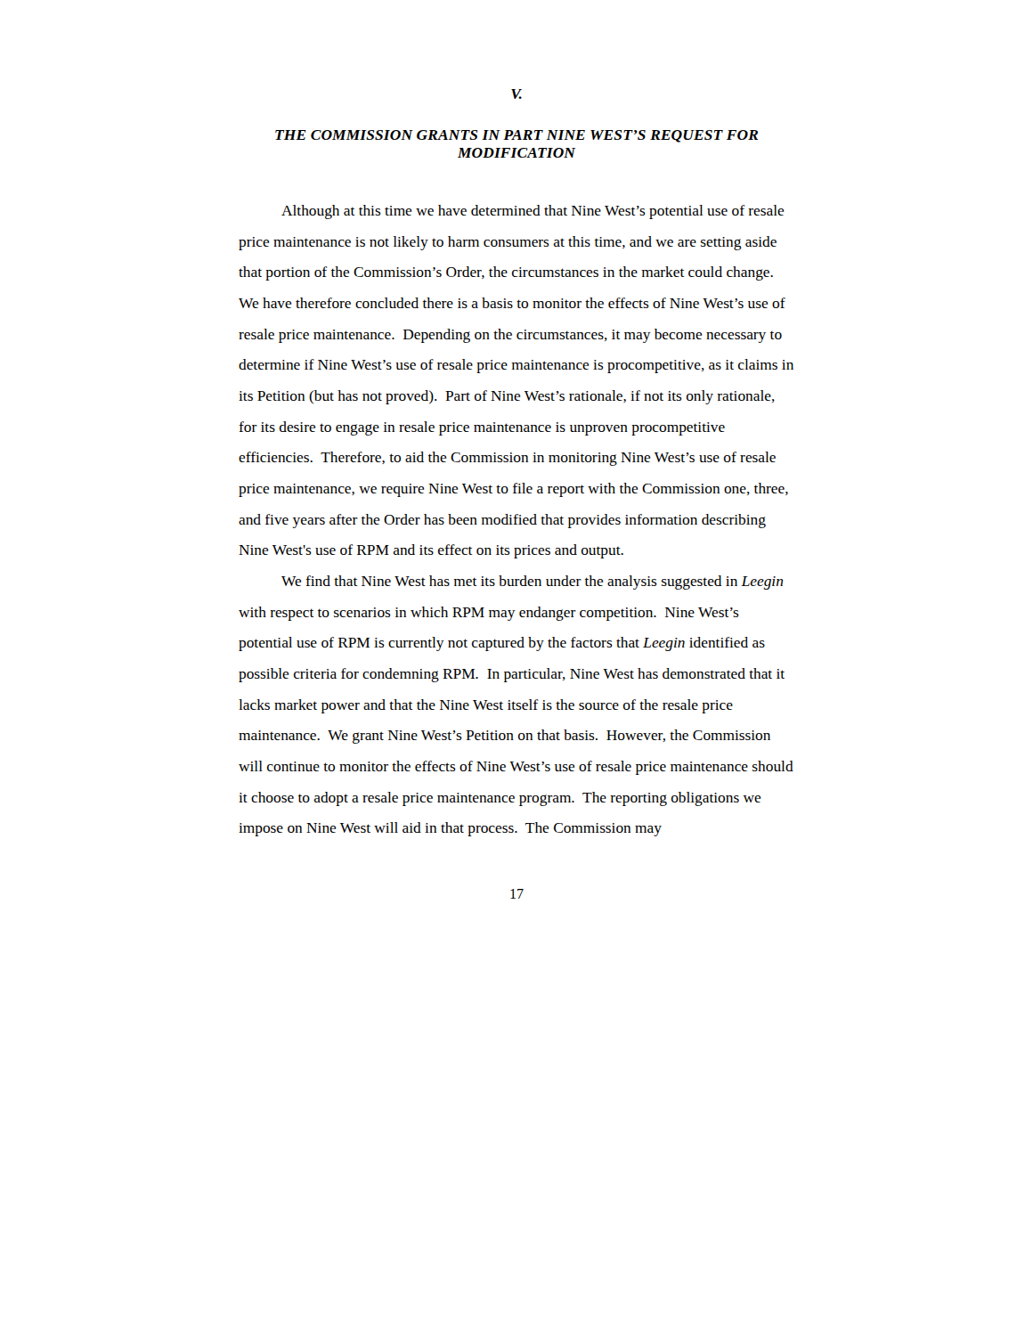V.
THE COMMISSION GRANTS IN PART NINE WEST’S REQUEST FOR MODIFICATION
Although at this time we have determined that Nine West’s potential use of resale price maintenance is not likely to harm consumers at this time, and we are setting aside that portion of the Commission’s Order, the circumstances in the market could change. We have therefore concluded there is a basis to monitor the effects of Nine West’s use of resale price maintenance. Depending on the circumstances, it may become necessary to determine if Nine West’s use of resale price maintenance is procompetitive, as it claims in its Petition (but has not proved). Part of Nine West’s rationale, if not its only rationale, for its desire to engage in resale price maintenance is unproven procompetitive efficiencies. Therefore, to aid the Commission in monitoring Nine West’s use of resale price maintenance, we require Nine West to file a report with the Commission one, three, and five years after the Order has been modified that provides information describing Nine West's use of RPM and its effect on its prices and output.
We find that Nine West has met its burden under the analysis suggested in Leegin with respect to scenarios in which RPM may endanger competition. Nine West’s potential use of RPM is currently not captured by the factors that Leegin identified as possible criteria for condemning RPM. In particular, Nine West has demonstrated that it lacks market power and that the Nine West itself is the source of the resale price maintenance. We grant Nine West’s Petition on that basis. However, the Commission will continue to monitor the effects of Nine West’s use of resale price maintenance should it choose to adopt a resale price maintenance program. The reporting obligations we impose on Nine West will aid in that process. The Commission may
17